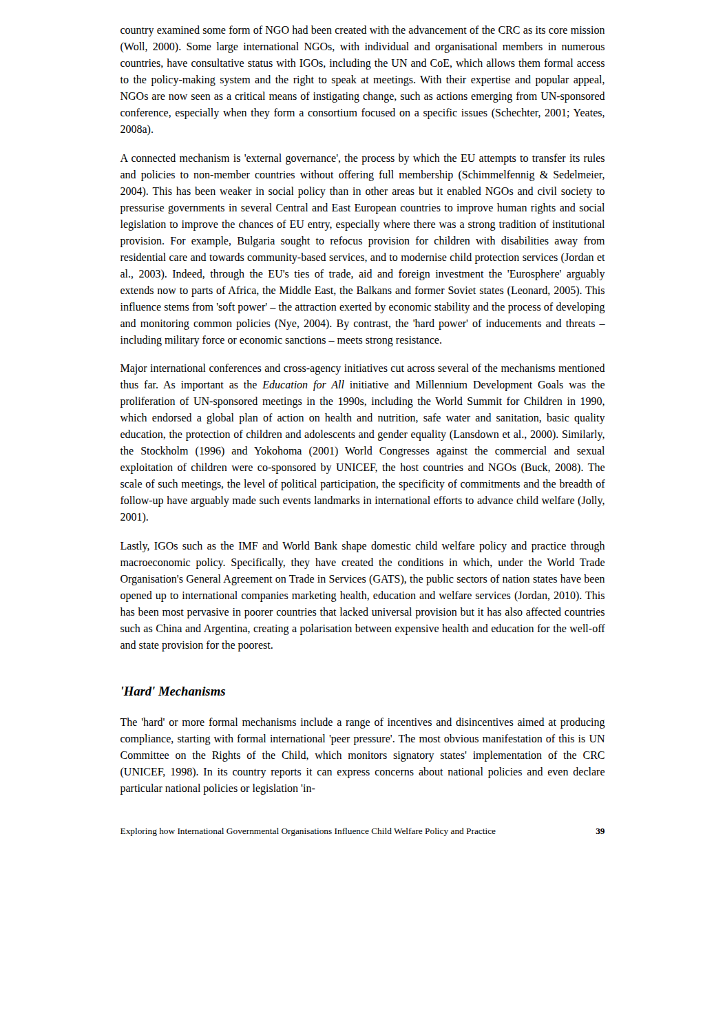country examined some form of NGO had been created with the advancement of the CRC as its core mission (Woll, 2000). Some large international NGOs, with individual and organisational members in numerous countries, have consultative status with IGOs, including the UN and CoE, which allows them formal access to the policy-making system and the right to speak at meetings. With their expertise and popular appeal, NGOs are now seen as a critical means of instigating change, such as actions emerging from UN-sponsored conference, especially when they form a consortium focused on a specific issues (Schechter, 2001; Yeates, 2008a).
A connected mechanism is 'external governance', the process by which the EU attempts to transfer its rules and policies to non-member countries without offering full membership (Schimmelfennig & Sedelmeier, 2004). This has been weaker in social policy than in other areas but it enabled NGOs and civil society to pressurise governments in several Central and East European countries to improve human rights and social legislation to improve the chances of EU entry, especially where there was a strong tradition of institutional provision. For example, Bulgaria sought to refocus provision for children with disabilities away from residential care and towards community-based services, and to modernise child protection services (Jordan et al., 2003). Indeed, through the EU's ties of trade, aid and foreign investment the 'Eurosphere' arguably extends now to parts of Africa, the Middle East, the Balkans and former Soviet states (Leonard, 2005). This influence stems from 'soft power' – the attraction exerted by economic stability and the process of developing and monitoring common policies (Nye, 2004). By contrast, the 'hard power' of inducements and threats – including military force or economic sanctions – meets strong resistance.
Major international conferences and cross-agency initiatives cut across several of the mechanisms mentioned thus far. As important as the Education for All initiative and Millennium Development Goals was the proliferation of UN-sponsored meetings in the 1990s, including the World Summit for Children in 1990, which endorsed a global plan of action on health and nutrition, safe water and sanitation, basic quality education, the protection of children and adolescents and gender equality (Lansdown et al., 2000). Similarly, the Stockholm (1996) and Yokohoma (2001) World Congresses against the commercial and sexual exploitation of children were co-sponsored by UNICEF, the host countries and NGOs (Buck, 2008). The scale of such meetings, the level of political participation, the specificity of commitments and the breadth of follow-up have arguably made such events landmarks in international efforts to advance child welfare (Jolly, 2001).
Lastly, IGOs such as the IMF and World Bank shape domestic child welfare policy and practice through macroeconomic policy. Specifically, they have created the conditions in which, under the World Trade Organisation's General Agreement on Trade in Services (GATS), the public sectors of nation states have been opened up to international companies marketing health, education and welfare services (Jordan, 2010). This has been most pervasive in poorer countries that lacked universal provision but it has also affected countries such as China and Argentina, creating a polarisation between expensive health and education for the well-off and state provision for the poorest.
'Hard' Mechanisms
The 'hard' or more formal mechanisms include a range of incentives and disincentives aimed at producing compliance, starting with formal international 'peer pressure'. The most obvious manifestation of this is UN Committee on the Rights of the Child, which monitors signatory states' implementation of the CRC (UNICEF, 1998). In its country reports it can express concerns about national policies and even declare particular national policies or legislation 'in-
Exploring how International Governmental Organisations Influence Child Welfare Policy and Practice 39